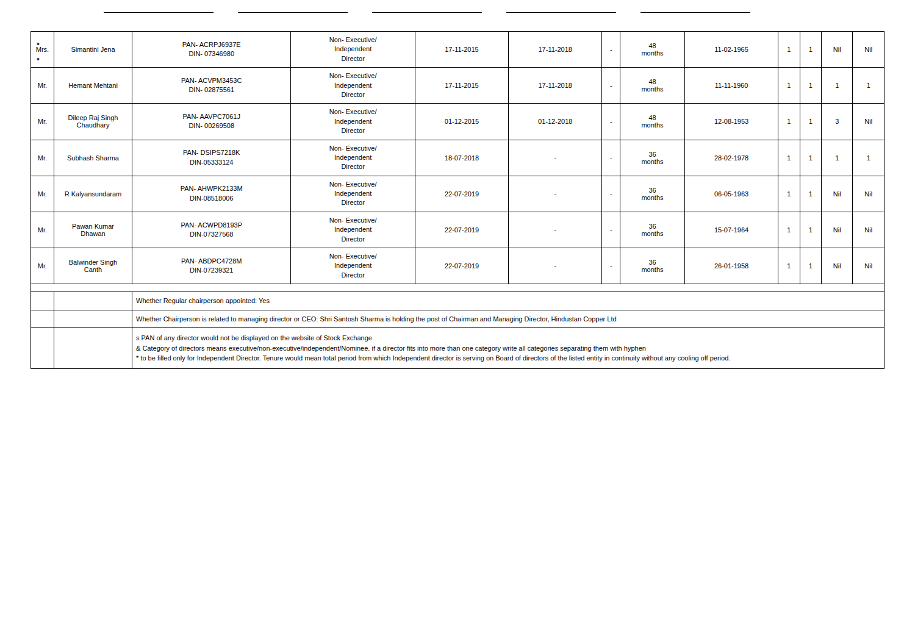•
•
| Mrs. | Simantini Jena | PAN- ACRPJ6937E DIN- 07346980 | Non- Executive/ Independent Director | 17-11-2015 | 17-11-2018 | - | 48 months | 11-02-1965 | 1 | 1 | Nil | Nil |
| Mr. | Hemant Mehtani | PAN- ACVPM3453C DIN- 02875561 | Non- Executive/ Independent Director | 17-11-2015 | 17-11-2018 | - | 48 months | 11-11-1960 | 1 | 1 | 1 | 1 |
| Mr. | Dileep Raj Singh Chaudhary | PAN- AAVPC7061J DIN- 00269508 | Non- Executive/ Independent Director | 01-12-2015 | 01-12-2018 | - | 48 months | 12-08-1953 | 1 | 1 | 3 | Nil |
| Mr. | Subhash Sharma | PAN- DSIPS7218K DIN-05333124 | Non- Executive/ Independent Director | 18-07-2018 | - | - | 36 months | 28-02-1978 | 1 | 1 | 1 | 1 |
| Mr. | R Kalyansundaram | PAN- AHWPK2133M DIN-08518006 | Non- Executive/ Independent Director | 22-07-2019 | - | - | 36 months | 06-05-1963 | 1 | 1 | Nil | Nil |
| Mr. | Pawan Kumar Dhawan | PAN- ACWPD8193P DIN-07327568 | Non- Executive/ Independent Director | 22-07-2019 | - | - | 36 months | 15-07-1964 | 1 | 1 | Nil | Nil |
| Mr. | Balwinder Singh Canth | PAN- ABDPC4728M DIN-07239321 | Non- Executive/ Independent Director | 22-07-2019 | - | - | 36 months | 26-01-1958 | 1 | 1 | Nil | Nil |
| | | Whether Regular chairperson appointed: Yes |
| | | Whether Chairperson is related to managing director or CEO: Shri Santosh Sharma is holding the post of Chairman and Managing Director, Hindustan Copper Ltd |
| | | s PAN of any director would not be displayed on the website of Stock Exchange & Category of directors means executive/non-executive/independent/Nominee. if a director fits into more than one category write all categories separating them with hyphen * to be filled only for Independent Director. Tenure would mean total period from which Independent director is serving on Board of directors of the listed entity in continuity without any cooling off period. |